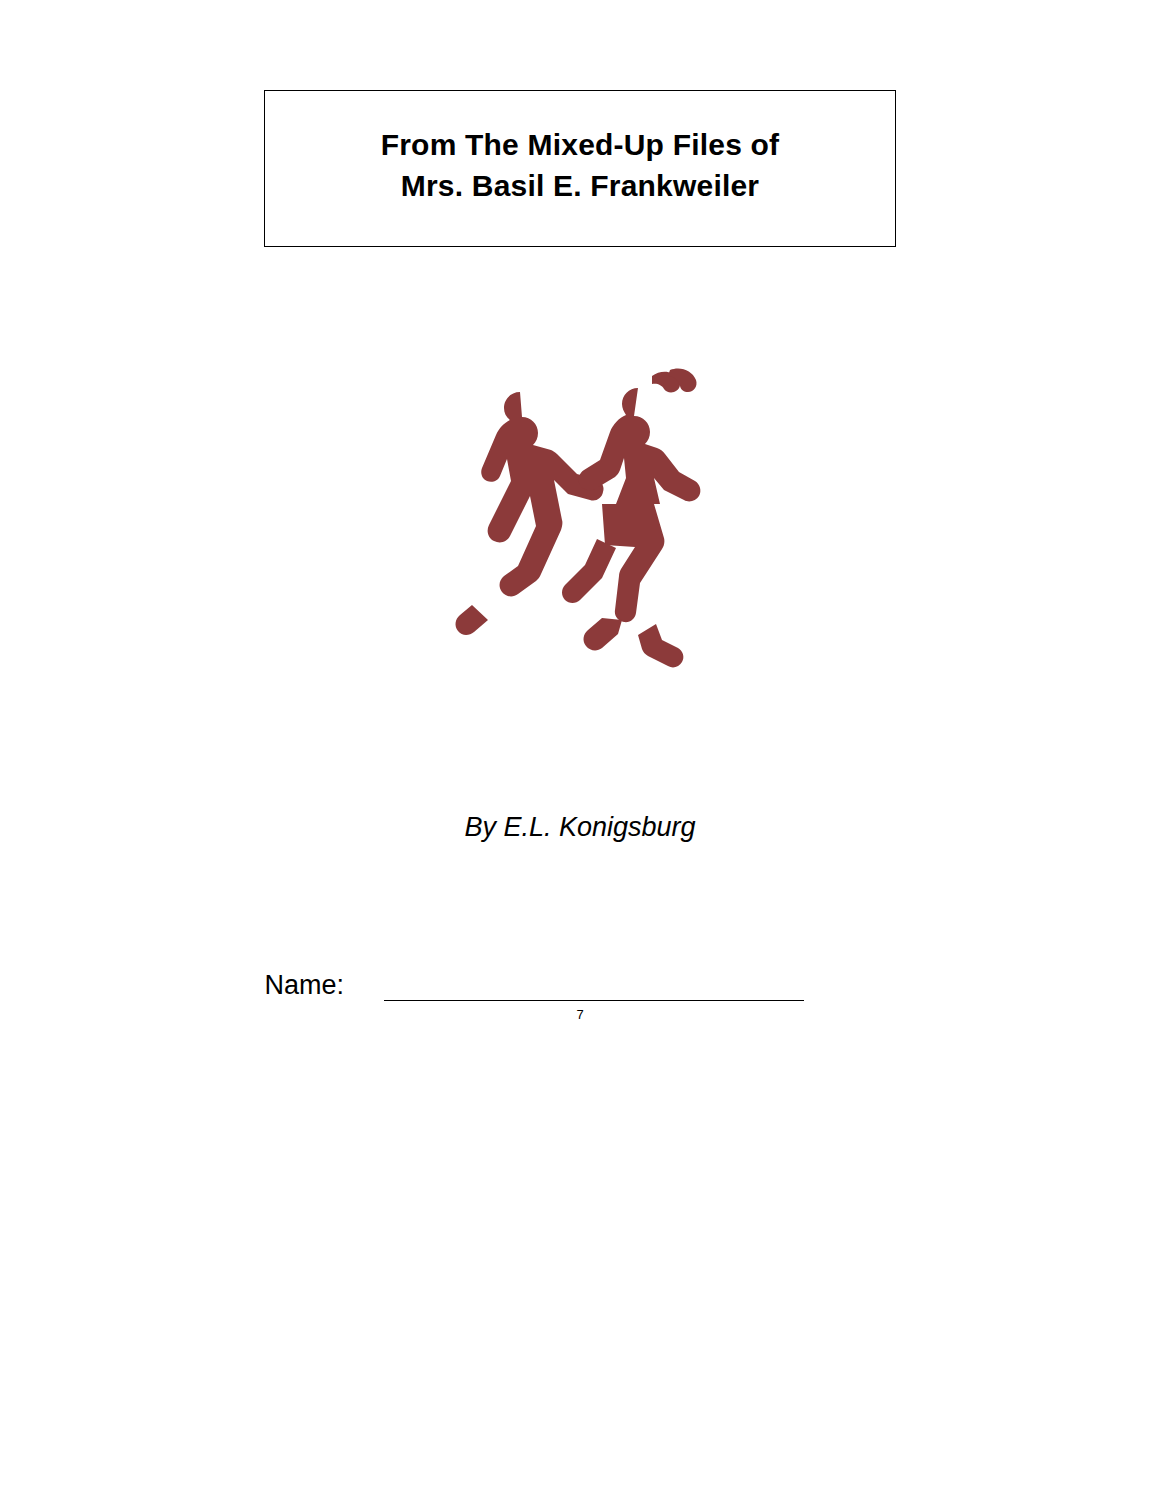From The Mixed-Up Files of
Mrs. Basil E. Frankweiler
By E.L. Konigsburg
Name:
7